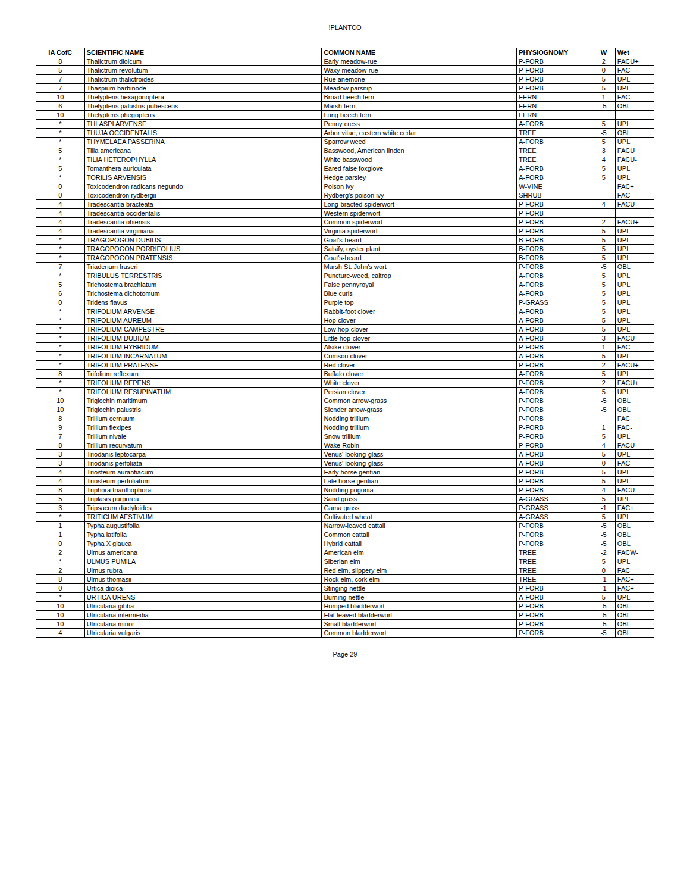!PLANTCO
| IA CofC | SCIENTIFIC NAME | COMMON NAME | PHYSIOGNOMY | W | Wet |
| --- | --- | --- | --- | --- | --- |
| 8 | Thalictrum dioicum | Early meadow-rue | P-FORB | 2 | FACU+ |
| 5 | Thalictrum revolutum | Waxy meadow-rue | P-FORB | 0 | FAC |
| 7 | Thalictrum thalictroides | Rue anemone | P-FORB | 5 | UPL |
| 7 | Thaspium barbinode | Meadow parsnip | P-FORB | 5 | UPL |
| 10 | Thelypteris hexagonoptera | Broad beech fern | FERN | 1 | FAC- |
| 6 | Thelypteris palustris pubescens | Marsh fern | FERN | -5 | OBL |
| 10 | Thelypteris phegopteris | Long beech fern | FERN | | |
| * | THLASPI ARVENSE | Penny cress | A-FORB | 5 | UPL |
| * | THUJA OCCIDENTALIS | Arbor vitae, eastern white cedar | TREE | -5 | OBL |
| * | THYMELAEA PASSERINA | Sparrow weed | A-FORB | 5 | UPL |
| 5 | Tilia americana | Basswood, American linden | TREE | 3 | FACU |
| * | TILIA HETEROPHYLLA | White basswood | TREE | 4 | FACU- |
| 5 | Tomanthera auriculata | Eared false foxglove | A-FORB | 5 | UPL |
| * | TORILIS ARVENSIS | Hedge parsley | A-FORB | 5 | UPL |
| 0 | Toxicodendron radicans negundo | Poison ivy | W-VINE | | FAC+ |
| 0 | Toxicodendron rydbergii | Rydberg's poison ivy | SHRUB | | FAC |
| 4 | Tradescantia bracteata | Long-bracted spiderwort | P-FORB | 4 | FACU- |
| 4 | Tradescantia occidentalis | Western spiderwort | P-FORB | | |
| 4 | Tradescantia ohiensis | Common spiderwort | P-FORB | 2 | FACU+ |
| 4 | Tradescantia virginiana | Virginia spiderwort | P-FORB | 5 | UPL |
| * | TRAGOPOGON DUBIUS | Goat's-beard | B-FORB | 5 | UPL |
| * | TRAGOPOGON PORRIFOLIUS | Salsify, oyster plant | B-FORB | 5 | UPL |
| * | TRAGOPOGON PRATENSIS | Goat's-beard | B-FORB | 5 | UPL |
| 7 | Triadenum fraseri | Marsh St. John's wort | P-FORB | -5 | OBL |
| * | TRIBULUS TERRESTRIS | Puncture-weed, caltrop | A-FORB | 5 | UPL |
| 5 | Trichostema brachiatum | False pennyroyal | A-FORB | 5 | UPL |
| 6 | Trichostema dichotomum | Blue curls | A-FORB | 5 | UPL |
| 0 | Tridens flavus | Purple top | P-GRASS | 5 | UPL |
| * | TRIFOLIUM ARVENSE | Rabbit-foot clover | A-FORB | 5 | UPL |
| * | TRIFOLIUM AUREUM | Hop-clover | A-FORB | 5 | UPL |
| * | TRIFOLIUM CAMPESTRE | Low hop-clover | A-FORB | 5 | UPL |
| * | TRIFOLIUM DUBIUM | Little hop-clover | A-FORB | 3 | FACU |
| * | TRIFOLIUM HYBRIDUM | Alsike clover | P-FORB | 1 | FAC- |
| * | TRIFOLIUM INCARNATUM | Crimson clover | A-FORB | 5 | UPL |
| * | TRIFOLIUM PRATENSE | Red clover | P-FORB | 2 | FACU+ |
| 8 | Trifolium reflexum | Buffalo clover | A-FORB | 5 | UPL |
| * | TRIFOLIUM REPENS | White clover | P-FORB | 2 | FACU+ |
| * | TRIFOLIUM RESUPINATUM | Persian clover | A-FORB | 5 | UPL |
| 10 | Triglochin maritimum | Common arrow-grass | P-FORB | -5 | OBL |
| 10 | Triglochin palustris | Slender arrow-grass | P-FORB | -5 | OBL |
| 8 | Trillium cernuum | Nodding trillium | P-FORB | | FAC |
| 9 | Trillium flexipes | Nodding trillium | P-FORB | 1 | FAC- |
| 7 | Trillium nivale | Snow trillium | P-FORB | 5 | UPL |
| 8 | Trillium recurvatum | Wake Robin | P-FORB | 4 | FACU- |
| 3 | Triodanis leptocarpa | Venus' looking-glass | A-FORB | 5 | UPL |
| 3 | Triodanis perfoliata | Venus' looking-glass | A-FORB | 0 | FAC |
| 4 | Triosteum aurantiacum | Early horse gentian | P-FORB | 5 | UPL |
| 4 | Triosteum perfoliatum | Late horse gentian | P-FORB | 5 | UPL |
| 8 | Triphora trianthophora | Nodding pogonia | P-FORB | 4 | FACU- |
| 5 | Triplasis purpurea | Sand grass | A-GRASS | 5 | UPL |
| 3 | Tripsacum dactyloides | Gama grass | P-GRASS | -1 | FAC+ |
| * | TRITICUM AESTIVUM | Cultivated wheat | A-GRASS | 5 | UPL |
| 1 | Typha augustifolia | Narrow-leaved cattail | P-FORB | -5 | OBL |
| 1 | Typha latifolia | Common cattail | P-FORB | -5 | OBL |
| 0 | Typha X glauca | Hybrid cattail | P-FORB | -5 | OBL |
| 2 | Ulmus americana | American elm | TREE | -2 | FACW- |
| * | ULMUS PUMILA | Siberian elm | TREE | 5 | UPL |
| 2 | Ulmus rubra | Red elm, slippery elm | TREE | 0 | FAC |
| 8 | Ulmus thomasii | Rock elm, cork elm | TREE | -1 | FAC+ |
| 0 | Urtica dioica | Stinging nettle | P-FORB | -1 | FAC+ |
| * | URTICA URENS | Burning nettle | A-FORB | 5 | UPL |
| 10 | Utricularia gibba | Humped bladderwort | P-FORB | -5 | OBL |
| 10 | Utricularia intermedia | Flat-leaved bladderwort | P-FORB | -5 | OBL |
| 10 | Utricularia minor | Small bladderwort | P-FORB | -5 | OBL |
| 4 | Utricularia vulgaris | Common bladderwort | P-FORB | -5 | OBL |
Page 29